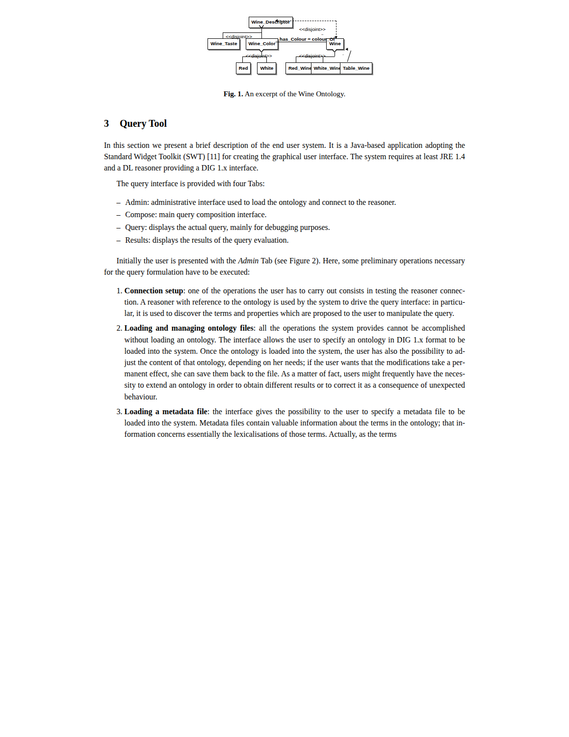Wine_Descriptor
Wine
Wine_Taste
Wine_Color
Red
White
Red_Wine
White_Wine
Table_Wine
<<disjoint>>
<<disjoint>>
has_Colour = colour_Of
‾
<<disjoint>>
<<disjoint>>
Fig. 1. An excerpt of the Wine Ontology.
3 Query Tool
In this section we present a brief description of the end user system. It is a Java-based application adopting the Standard Widget Toolkit (SWT) [11] for creating the graphical user interface. The system requires at least JRE 1.4 and a DL reasoner providing a DIG 1.x interface.
The query interface is provided with four Tabs:
Admin: administrative interface used to load the ontology and connect to the reasoner.
Compose: main query composition interface.
Query: displays the actual query, mainly for debugging purposes.
Results: displays the results of the query evaluation.
Initially the user is presented with the Admin Tab (see Figure 2). Here, some preliminary operations necessary for the query formulation have to be executed:
Connection setup: one of the operations the user has to carry out consists in testing the reasoner connection. A reasoner with reference to the ontology is used by the system to drive the query interface: in particular, it is used to discover the terms and properties which are proposed to the user to manipulate the query.
Loading and managing ontology files: all the operations the system provides cannot be accomplished without loading an ontology. The interface allows the user to specify an ontology in DIG 1.x format to be loaded into the system. Once the ontology is loaded into the system, the user has also the possibility to adjust the content of that ontology, depending on her needs; if the user wants that the modifications take a permanent effect, she can save them back to the file. As a matter of fact, users might frequently have the necessity to extend an ontology in order to obtain different results or to correct it as a consequence of unexpected behaviour.
Loading a metadata file: the interface gives the possibility to the user to specify a metadata file to be loaded into the system. Metadata files contain valuable information about the terms in the ontology; that information concerns essentially the lexicalisations of those terms. Actually, as the terms